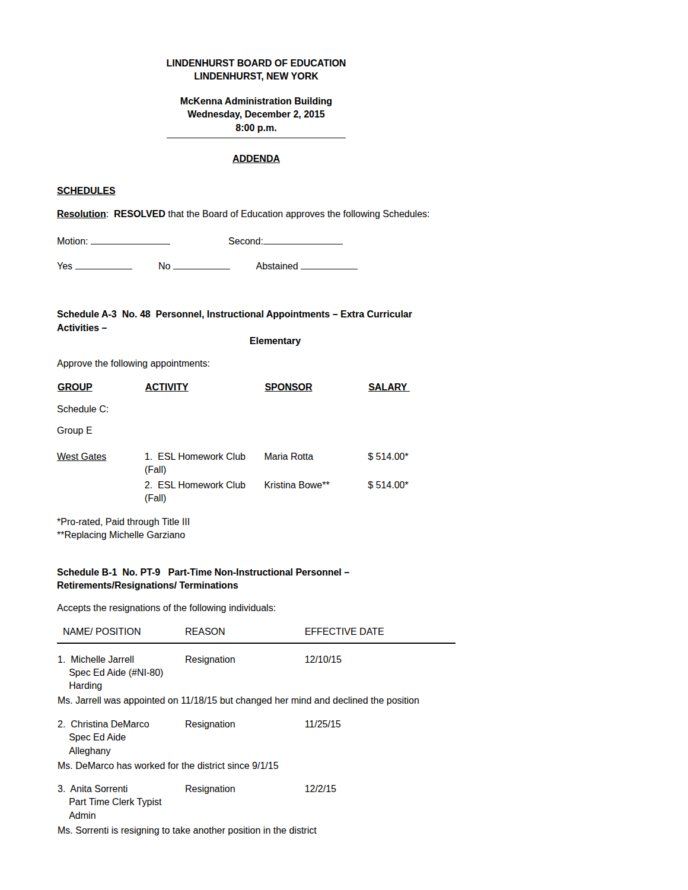LINDENHURST BOARD OF EDUCATION
LINDENHURST, NEW YORK
McKenna Administration Building
Wednesday, December 2, 2015
8:00 p.m.
ADDENDA
SCHEDULES
Resolution: RESOLVED that the Board of Education approves the following Schedules:
Motion: Second:
Yes No Abstained
Schedule A-3 No. 48 Personnel, Instructional Appointments – Extra Curricular Activities – Elementary
Approve the following appointments:
| GROUP | ACTIVITY | SPONSOR | SALARY |
| --- | --- | --- | --- |
| Schedule C: |
| Group E |
| West Gates | 1. ESL Homework Club (Fall) | Maria Rotta | $ 514.00* |
| | 2. ESL Homework Club (Fall) | Kristina Bowe** | $ 514.00* |
*Pro-rated, Paid through Title III
**Replacing Michelle Garziano
Schedule B-1 No. PT-9 Part-Time Non-Instructional Personnel – Retirements/Resignations/ Terminations
Accepts the resignations of the following individuals:
| NAME/ POSITION | REASON | EFFECTIVE DATE |
| --- | --- | --- |
| 1. Michelle Jarrell Spec Ed Aide (#NI-80) Harding | Resignation | 12/10/15 |
| Ms. Jarrell was appointed on 11/18/15 but changed her mind and declined the position |
| 2. Christina DeMarco Spec Ed Aide Alleghany | Resignation | 11/25/15 |
| Ms. DeMarco has worked for the district since 9/1/15 |
| 3. Anita Sorrenti Part Time Clerk Typist Admin | Resignation | 12/2/15 |
| Ms. Sorrenti is resigning to take another position in the district |